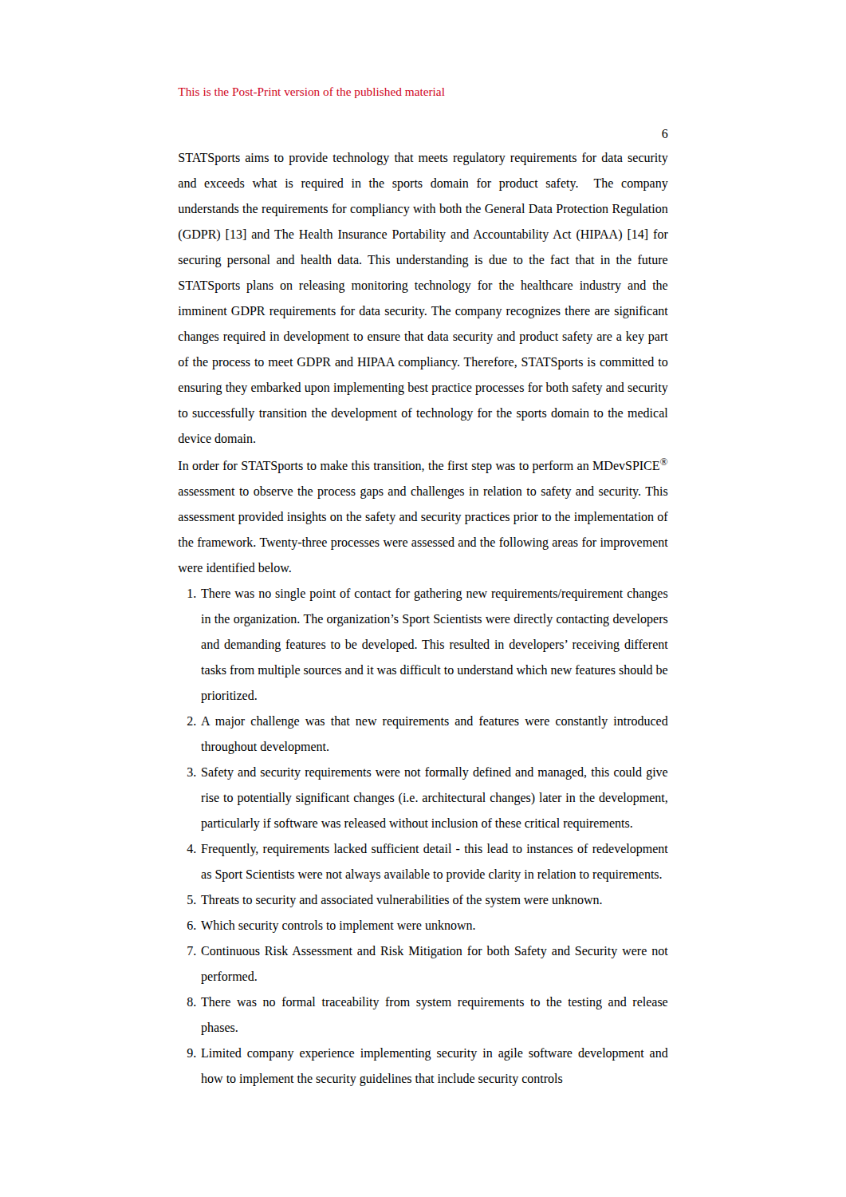This is the Post-Print version of the published material
6
STATSports aims to provide technology that meets regulatory requirements for data security and exceeds what is required in the sports domain for product safety. The company understands the requirements for compliancy with both the General Data Protection Regulation (GDPR) [13] and The Health Insurance Portability and Accountability Act (HIPAA) [14] for securing personal and health data. This understanding is due to the fact that in the future STATSports plans on releasing monitoring technology for the healthcare industry and the imminent GDPR requirements for data security. The company recognizes there are significant changes required in development to ensure that data security and product safety are a key part of the process to meet GDPR and HIPAA compliancy. Therefore, STATSports is committed to ensuring they embarked upon implementing best practice processes for both safety and security to successfully transition the development of technology for the sports domain to the medical device domain.
In order for STATSports to make this transition, the first step was to perform an MDevSPICE® assessment to observe the process gaps and challenges in relation to safety and security. This assessment provided insights on the safety and security practices prior to the implementation of the framework. Twenty-three processes were assessed and the following areas for improvement were identified below.
There was no single point of contact for gathering new requirements/requirement changes in the organization. The organization’s Sport Scientists were directly contacting developers and demanding features to be developed. This resulted in developers’ receiving different tasks from multiple sources and it was difficult to understand which new features should be prioritized.
A major challenge was that new requirements and features were constantly introduced throughout development.
Safety and security requirements were not formally defined and managed, this could give rise to potentially significant changes (i.e. architectural changes) later in the development, particularly if software was released without inclusion of these critical requirements.
Frequently, requirements lacked sufficient detail - this lead to instances of redevelopment as Sport Scientists were not always available to provide clarity in relation to requirements.
Threats to security and associated vulnerabilities of the system were unknown.
Which security controls to implement were unknown.
Continuous Risk Assessment and Risk Mitigation for both Safety and Security were not performed.
There was no formal traceability from system requirements to the testing and release phases.
Limited company experience implementing security in agile software development and how to implement the security guidelines that include security controls